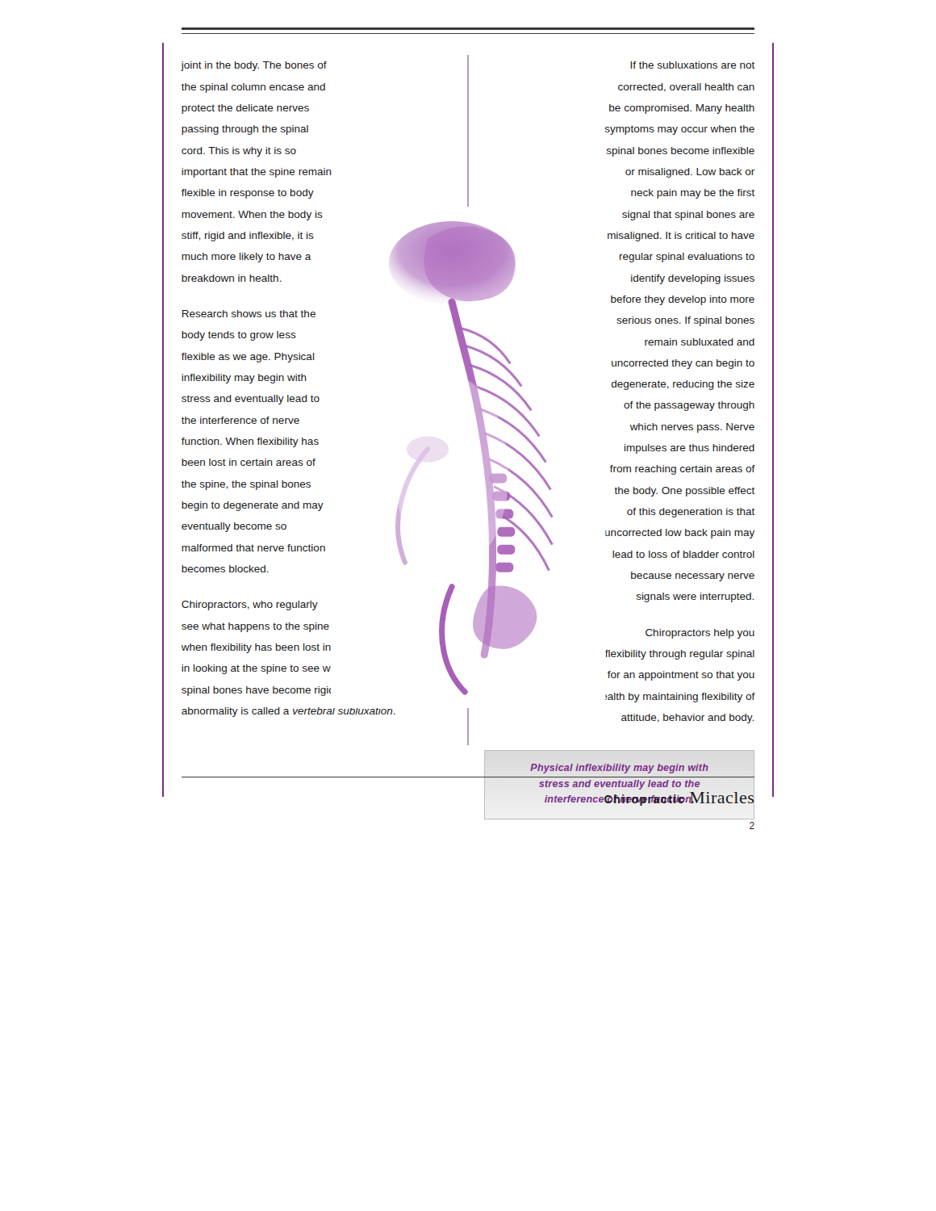joint in the body. The bones of the spinal column encase and protect the delicate nerves passing through the spinal cord. This is why it is so important that the spine remain flexible in response to body movement. When the body is stiff, rigid and inflexible, it is much more likely to have a breakdown in health.
Research shows us that the body tends to grow less flexible as we age. Physical inflexibility may begin with stress and eventually lead to the interference of nerve function. When flexibility has been lost in certain areas of the spine, the spinal bones begin to degenerate and may eventually become so malformed that nerve function becomes blocked.
Chiropractors, who regularly see what happens to the spine when flexibility has been lost in certain areas, specialize in looking at the spine to see when and where the spinal bones have become rigid or misaligned. This abnormality is called a vertebral subluxation.
If the subluxations are not corrected, overall health can be compromised. Many health symptoms may occur when the spinal bones become inflexible or misaligned. Low back or neck pain may be the first signal that spinal bones are misaligned. It is critical to have regular spinal evaluations to identify developing issues before they develop into more serious ones. If spinal bones remain subluxated and uncorrected they can begin to degenerate, reducing the size of the passageway through which nerves pass. Nerve impulses are thus hindered from reaching certain areas of the body. One possible effect of this degeneration is that uncorrected low back pain may lead to loss of bladder control because necessary nerve signals were interrupted.
Chiropractors help you maintain physical flexibility through regular spinal adjustments. Call today for an appointment so that you can optimize your health by maintaining flexibility of attitude, behavior and body.
Physical inflexibility may begin with
stress and eventually lead to the
interference of nerve function.
Chiropractic Miracles
2